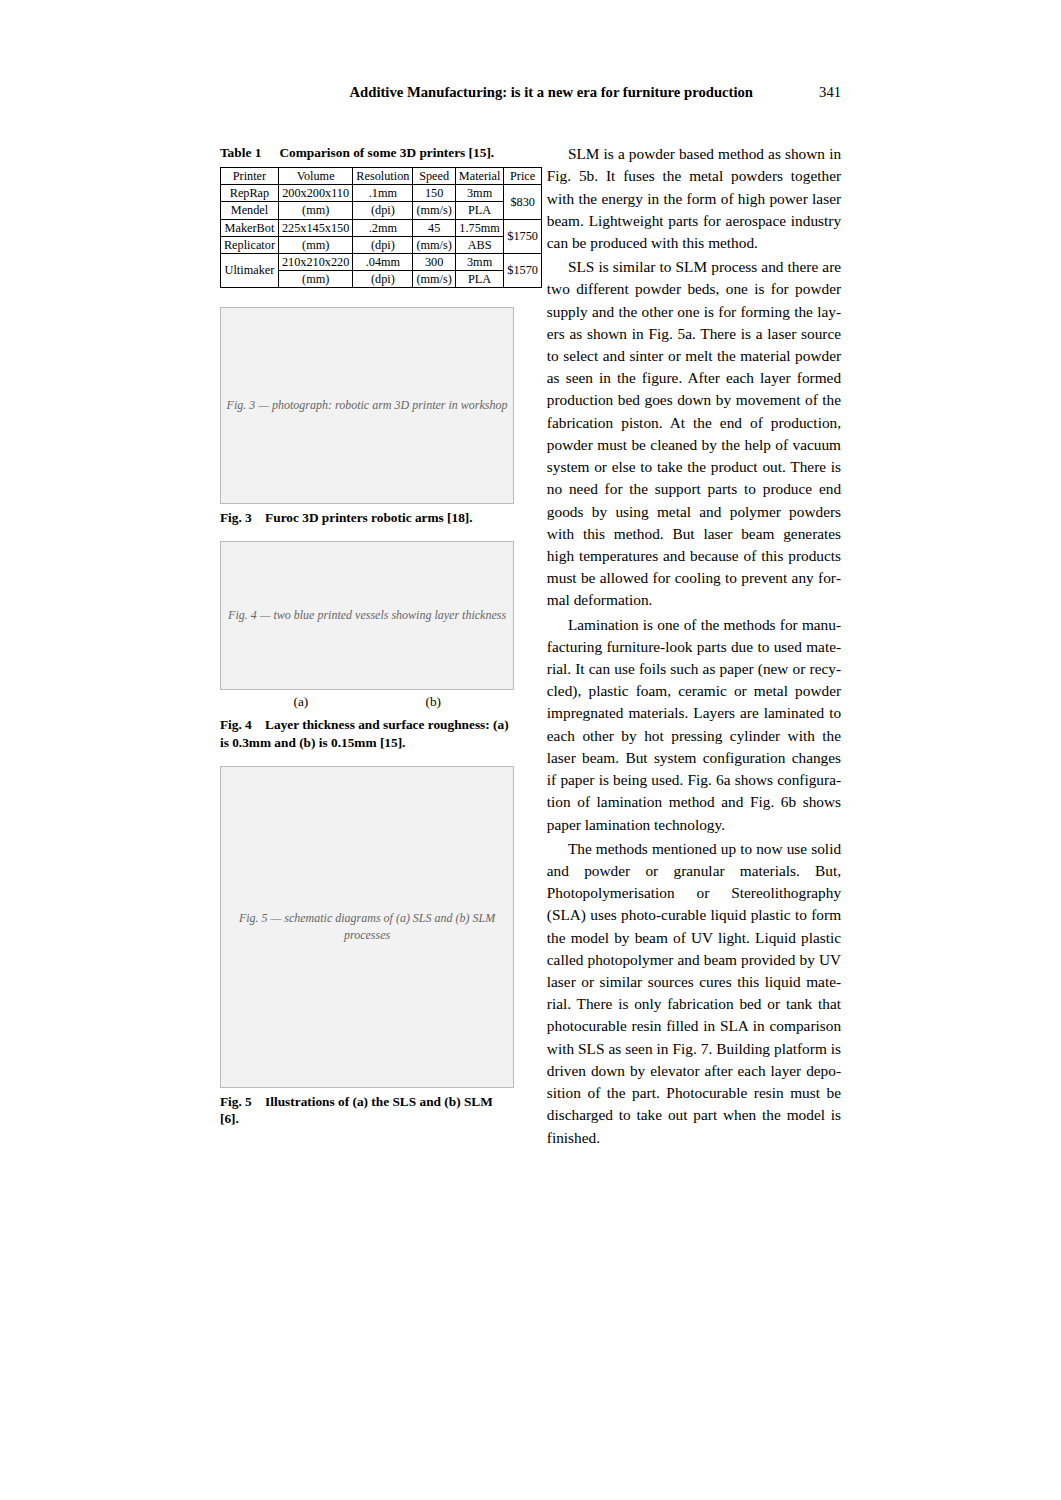Additive Manufacturing: is it a new era for furniture production 341
Table 1 Comparison of some 3D printers [15].
| Printer | Volume | Resolution | Speed | Material | Price |
| --- | --- | --- | --- | --- | --- |
| RepRap | 200x200x110 | .1mm | 150 | 3mm | $830 |
| Mendel | (mm) | (dpi) | (mm/s) | PLA |
| MakerBot | 225x145x150 | .2mm | 45 | 1.75mm | $1750 |
| Replicator | (mm) | (dpi) | (mm/s) | ABS |
| Ultimaker | 210x210x220 | .04mm | 300 | 3mm | $1570 |
| (mm) | (dpi) | (mm/s) | PLA |
Fig. 3 — photograph: robotic arm 3D printer in workshop
Fig. 3 Furoc 3D printers robotic arms [18].
Fig. 4 — two blue printed vessels showing layer thickness
(a)(b)
Fig. 4 Layer thickness and surface roughness: (a) is 0.3mm and (b) is 0.15mm [15].
Fig. 5 — schematic diagrams of (a) SLS and (b) SLM processes
Fig. 5 Illustrations of (a) the SLS and (b) SLM [6].
SLM is a powder based method as shown in Fig. 5b. It fuses the metal powders together with the energy in the form of high power laser beam. Lightweight parts for aerospace industry can be produced with this method.
SLS is similar to SLM process and there are two different powder beds, one is for powder supply and the other one is for forming the layers as shown in Fig. 5a. There is a laser source to select and sinter or melt the material powder as seen in the figure. After each layer formed production bed goes down by movement of the fabrication piston. At the end of production, powder must be cleaned by the help of vacuum system or else to take the product out. There is no need for the support parts to produce end goods by using metal and polymer powders with this method. But laser beam generates high temperatures and because of this products must be allowed for cooling to prevent any formal deformation.
Lamination is one of the methods for manufacturing furniture-look parts due to used material. It can use foils such as paper (new or recycled), plastic foam, ceramic or metal powder impregnated materials. Layers are laminated to each other by hot pressing cylinder with the laser beam. But system configuration changes if paper is being used. Fig. 6a shows configuration of lamination method and Fig. 6b shows paper lamination technology.
The methods mentioned up to now use solid and powder or granular materials. But, Photopolymerisation or Stereolithography (SLA) uses photo-curable liquid plastic to form the model by beam of UV light. Liquid plastic called photopolymer and beam provided by UV laser or similar sources cures this liquid material. There is only fabrication bed or tank that photocurable resin filled in SLA in comparison with SLS as seen in Fig. 7. Building platform is driven down by elevator after each layer deposition of the part. Photocurable resin must be discharged to take out part when the model is finished.